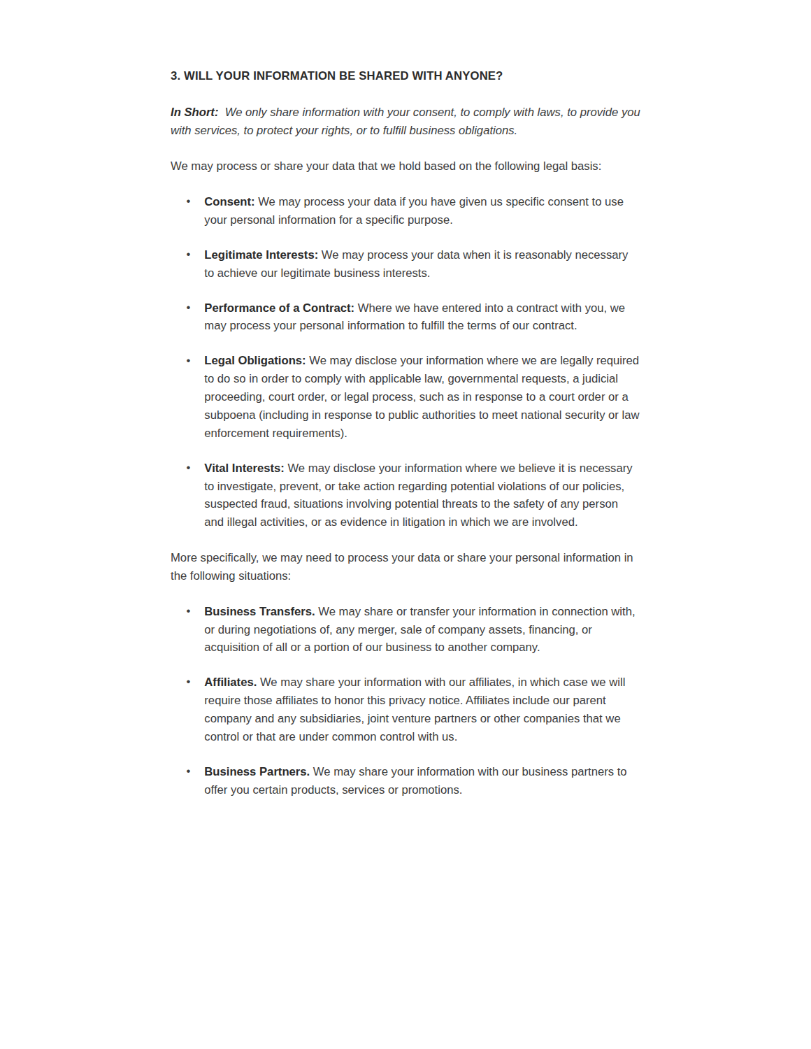3. WILL YOUR INFORMATION BE SHARED WITH ANYONE?
In Short: We only share information with your consent, to comply with laws, to provide you with services, to protect your rights, or to fulfill business obligations.
We may process or share your data that we hold based on the following legal basis:
Consent: We may process your data if you have given us specific consent to use your personal information for a specific purpose.
Legitimate Interests: We may process your data when it is reasonably necessary to achieve our legitimate business interests.
Performance of a Contract: Where we have entered into a contract with you, we may process your personal information to fulfill the terms of our contract.
Legal Obligations: We may disclose your information where we are legally required to do so in order to comply with applicable law, governmental requests, a judicial proceeding, court order, or legal process, such as in response to a court order or a subpoena (including in response to public authorities to meet national security or law enforcement requirements).
Vital Interests: We may disclose your information where we believe it is necessary to investigate, prevent, or take action regarding potential violations of our policies, suspected fraud, situations involving potential threats to the safety of any person and illegal activities, or as evidence in litigation in which we are involved.
More specifically, we may need to process your data or share your personal information in the following situations:
Business Transfers. We may share or transfer your information in connection with, or during negotiations of, any merger, sale of company assets, financing, or acquisition of all or a portion of our business to another company.
Affiliates. We may share your information with our affiliates, in which case we will require those affiliates to honor this privacy notice. Affiliates include our parent company and any subsidiaries, joint venture partners or other companies that we control or that are under common control with us.
Business Partners. We may share your information with our business partners to offer you certain products, services or promotions.